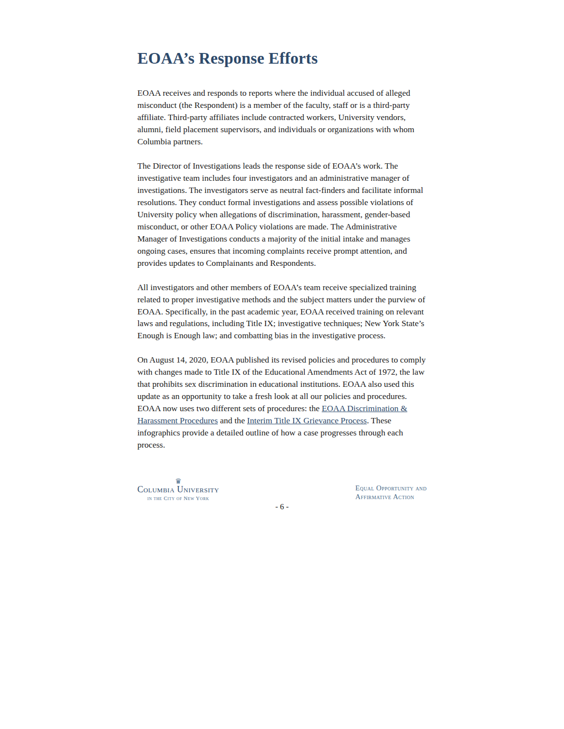EOAA’s Response Efforts
EOAA receives and responds to reports where the individual accused of alleged misconduct (the Respondent) is a member of the faculty, staff or is a third-party affiliate. Third-party affiliates include contracted workers, University vendors, alumni, field placement supervisors, and individuals or organizations with whom Columbia partners.
The Director of Investigations leads the response side of EOAA’s work. The investigative team includes four investigators and an administrative manager of investigations. The investigators serve as neutral fact-finders and facilitate informal resolutions. They conduct formal investigations and assess possible violations of University policy when allegations of discrimination, harassment, gender-based misconduct, or other EOAA Policy violations are made. The Administrative Manager of Investigations conducts a majority of the initial intake and manages ongoing cases, ensures that incoming complaints receive prompt attention, and provides updates to Complainants and Respondents.
All investigators and other members of EOAA’s team receive specialized training related to proper investigative methods and the subject matters under the purview of EOAA. Specifically, in the past academic year, EOAA received training on relevant laws and regulations, including Title IX; investigative techniques; New York State’s Enough is Enough law; and combatting bias in the investigative process.
On August 14, 2020, EOAA published its revised policies and procedures to comply with changes made to Title IX of the Educational Amendments Act of 1972, the law that prohibits sex discrimination in educational institutions. EOAA also used this update as an opportunity to take a fresh look at all our policies and procedures. EOAA now uses two different sets of procedures: the EOAA Discrimination & Harassment Procedures and the Interim Title IX Grievance Process. These infographics provide a detailed outline of how a case progresses through each process.
♛
Columbia University in the City of New York
Equal Opportunity and Affirmative Action
- 6 -